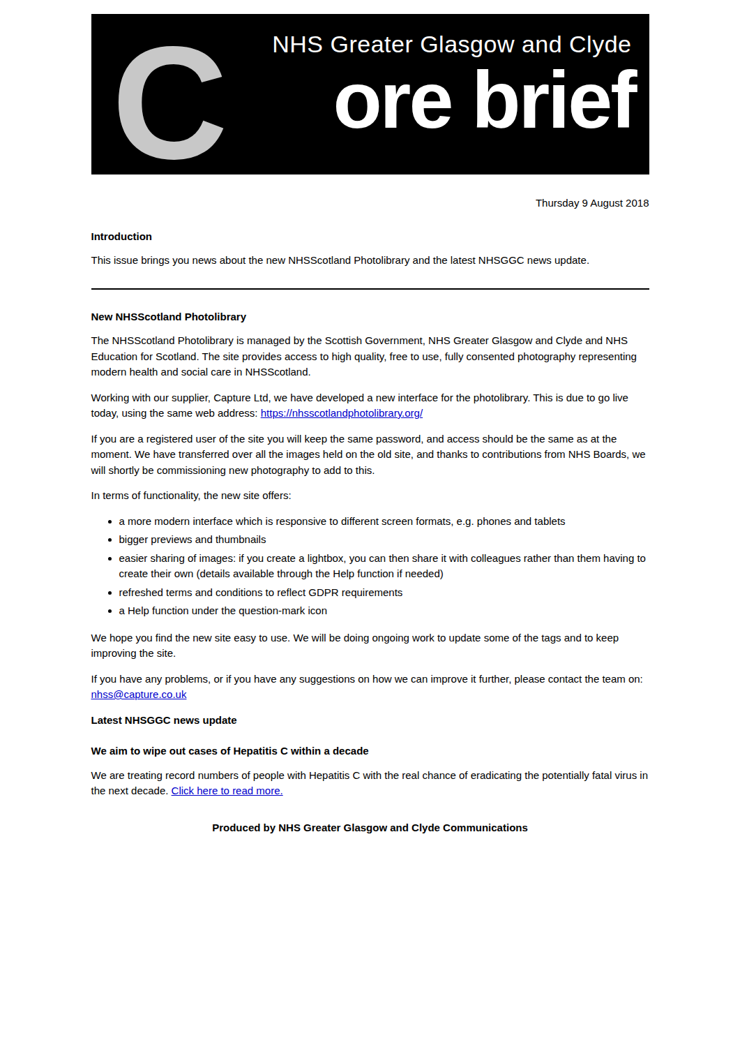C
NHS Greater Glasgow and Clyde
ore brief
Thursday 9 August 2018
Introduction
This issue brings you news about the new NHSScotland Photolibrary and the latest NHSGGC news update.
New NHSScotland Photolibrary
The NHSScotland Photolibrary is managed by the Scottish Government, NHS Greater Glasgow and Clyde and NHS Education for Scotland. The site provides access to high quality, free to use, fully consented photography representing modern health and social care in NHSScotland.
Working with our supplier, Capture Ltd, we have developed a new interface for the photolibrary. This is due to go live today, using the same web address: https://nhsscotlandphotolibrary.org/
If you are a registered user of the site you will keep the same password, and access should be the same as at the moment. We have transferred over all the images held on the old site, and thanks to contributions from NHS Boards, we will shortly be commissioning new photography to add to this.
In terms of functionality, the new site offers:
a more modern interface which is responsive to different screen formats, e.g. phones and tablets
bigger previews and thumbnails
easier sharing of images: if you create a lightbox, you can then share it with colleagues rather than them having to create their own (details available through the Help function if needed)
refreshed terms and conditions to reflect GDPR requirements
a Help function under the question-mark icon
We hope you find the new site easy to use. We will be doing ongoing work to update some of the tags and to keep improving the site.
If you have any problems, or if you have any suggestions on how we can improve it further, please contact the team on: nhss@capture.co.uk
Latest NHSGGC news update
We aim to wipe out cases of Hepatitis C within a decade
We are treating record numbers of people with Hepatitis C with the real chance of eradicating the potentially fatal virus in the next decade. Click here to read more.
Produced by NHS Greater Glasgow and Clyde Communications